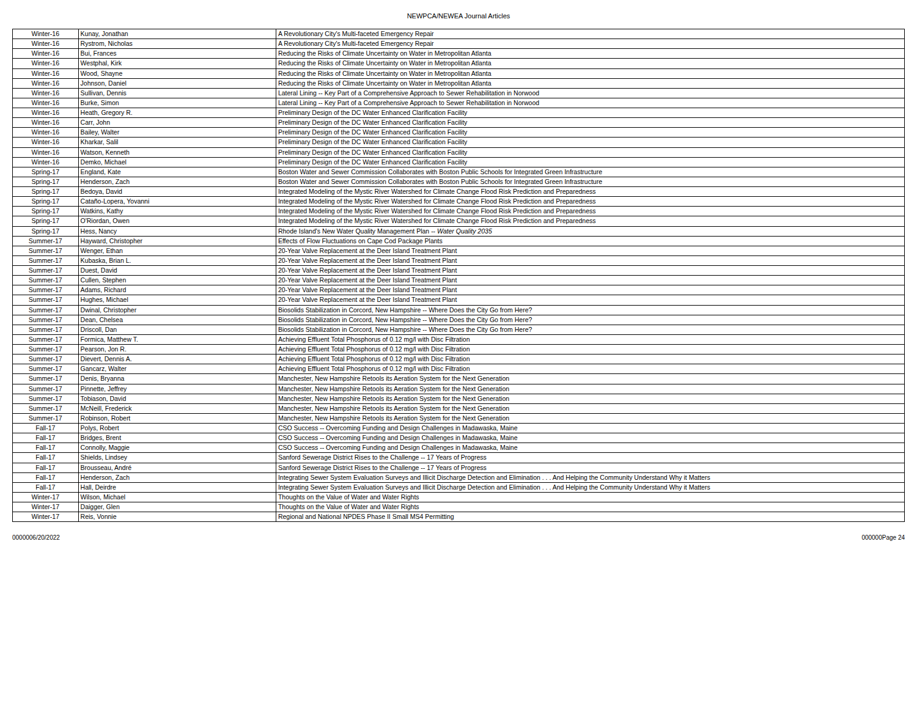NEWPCA/NEWEA Journal Articles
| Winter-16 | Kunay, Jonathan | A Revolutionary City's Multi-faceted Emergency Repair |
| Winter-16 | Rystrom, Nicholas | A Revolutionary City's Multi-faceted Emergency Repair |
| Winter-16 | Bui, Frances | Reducing the Risks of Climate Uncertainty on Water in Metropolitan Atlanta |
| Winter-16 | Westphal, Kirk | Reducing the Risks of Climate Uncertainty on Water in Metropolitan Atlanta |
| Winter-16 | Wood, Shayne | Reducing the Risks of Climate Uncertainty on Water in Metropolitan Atlanta |
| Winter-16 | Johnson, Daniel | Reducing the Risks of Climate Uncertainty on Water in Metropolitan Atlanta |
| Winter-16 | Sullivan, Dennis | Lateral Lining -- Key Part of a Comprehensive Approach to Sewer Rehabilitation in Norwood |
| Winter-16 | Burke, Simon | Lateral Lining -- Key Part of a Comprehensive Approach to Sewer Rehabilitation in Norwood |
| Winter-16 | Heath, Gregory R. | Preliminary Design of the DC Water Enhanced Clarification Facility |
| Winter-16 | Carr, John | Preliminary Design of the DC Water Enhanced Clarification Facility |
| Winter-16 | Bailey, Walter | Preliminary Design of the DC Water Enhanced Clarification Facility |
| Winter-16 | Kharkar, Salil | Preliminary Design of the DC Water Enhanced Clarification Facility |
| Winter-16 | Watson, Kenneth | Preliminary Design of the DC Water Enhanced Clarification Facility |
| Winter-16 | Demko, Michael | Preliminary Design of the DC Water Enhanced Clarification Facility |
| Spring-17 | England, Kate | Boston Water and Sewer Commission Collaborates with Boston Public Schools for Integrated Green Infrastructure |
| Spring-17 | Henderson, Zach | Boston Water and Sewer Commission Collaborates with Boston Public Schools for Integrated Green Infrastructure |
| Spring-17 | Bedoya, David | Integrated Modeling of the Mystic River Watershed for Climate Change Flood Risk Prediction and Preparedness |
| Spring-17 | Cataño-Lopera, Yovanni | Integrated Modeling of the Mystic River Watershed for Climate Change Flood Risk Prediction and Preparedness |
| Spring-17 | Watkins, Kathy | Integrated Modeling of the Mystic River Watershed for Climate Change Flood Risk Prediction and Preparedness |
| Spring-17 | O'Riordan, Owen | Integrated Modeling of the Mystic River Watershed for Climate Change Flood Risk Prediction and Preparedness |
| Spring-17 | Hess, Nancy | Rhode Island's New Water Quality Management Plan -- Water Quality 2035 |
| Summer-17 | Hayward, Christopher | Effects of Flow Fluctuations on Cape Cod Package Plants |
| Summer-17 | Wenger, Ethan | 20-Year Valve Replacement at the Deer Island Treatment Plant |
| Summer-17 | Kubaska, Brian L. | 20-Year Valve Replacement at the Deer Island Treatment Plant |
| Summer-17 | Duest, David | 20-Year Valve Replacement at the Deer Island Treatment Plant |
| Summer-17 | Cullen, Stephen | 20-Year Valve Replacement at the Deer Island Treatment Plant |
| Summer-17 | Adams, Richard | 20-Year Valve Replacement at the Deer Island Treatment Plant |
| Summer-17 | Hughes, Michael | 20-Year Valve Replacement at the Deer Island Treatment Plant |
| Summer-17 | Dwinal, Christopher | Biosolids Stabilization in Corcord, New Hampshire -- Where Does the City Go from Here? |
| Summer-17 | Dean, Chelsea | Biosolids Stabilization in Corcord, New Hampshire -- Where Does the City Go from Here? |
| Summer-17 | Driscoll, Dan | Biosolids Stabilization in Corcord, New Hampshire -- Where Does the City Go from Here? |
| Summer-17 | Formica, Matthew T. | Achieving Effluent Total Phosphorus of 0.12 mg/l with Disc Filtration |
| Summer-17 | Pearson, Jon R. | Achieving Effluent Total Phosphorus of 0.12 mg/l with Disc Filtration |
| Summer-17 | Dievert, Dennis A. | Achieving Effluent Total Phosphorus of 0.12 mg/l with Disc Filtration |
| Summer-17 | Gancarz, Walter | Achieving Effluent Total Phosphorus of 0.12 mg/l with Disc Filtration |
| Summer-17 | Denis, Bryanna | Manchester, New Hampshire Retools its Aeration System for the Next Generation |
| Summer-17 | Pinnette, Jeffrey | Manchester, New Hampshire Retools its Aeration System for the Next Generation |
| Summer-17 | Tobiason, David | Manchester, New Hampshire Retools its Aeration System for the Next Generation |
| Summer-17 | McNeill, Frederick | Manchester, New Hampshire Retools its Aeration System for the Next Generation |
| Summer-17 | Robinson, Robert | Manchester, New Hampshire Retools its Aeration System for the Next Generation |
| Fall-17 | Polys, Robert | CSO Success -- Overcoming Funding and Design Challenges in Madawaska, Maine |
| Fall-17 | Bridges, Brent | CSO Success -- Overcoming Funding and Design Challenges in Madawaska, Maine |
| Fall-17 | Connolly, Maggie | CSO Success -- Overcoming Funding and Design Challenges in Madawaska, Maine |
| Fall-17 | Shields, Lindsey | Sanford Sewerage District Rises to the Challenge -- 17 Years of Progress |
| Fall-17 | Brousseau, André | Sanford Sewerage District Rises to the Challenge -- 17 Years of Progress |
| Fall-17 | Henderson, Zach | Integrating Sewer System Evaluation Surveys and Illicit Discharge Detection and Elimination . . . And Helping the Community Understand Why it Matters |
| Fall-17 | Hall, Deirdre | Integrating Sewer System Evaluation Surveys and Illicit Discharge Detection and Elimination . . . And Helping the Community Understand Why it Matters |
| Winter-17 | Wilson, Michael | Thoughts on the Value of Water and Water Rights |
| Winter-17 | Daigger, Glen | Thoughts on the Value of Water and Water Rights |
| Winter-17 | Reis, Vonnie | Regional and National NPDES Phase II Small MS4 Permitting |
0000006/20/2022 000000Page 24